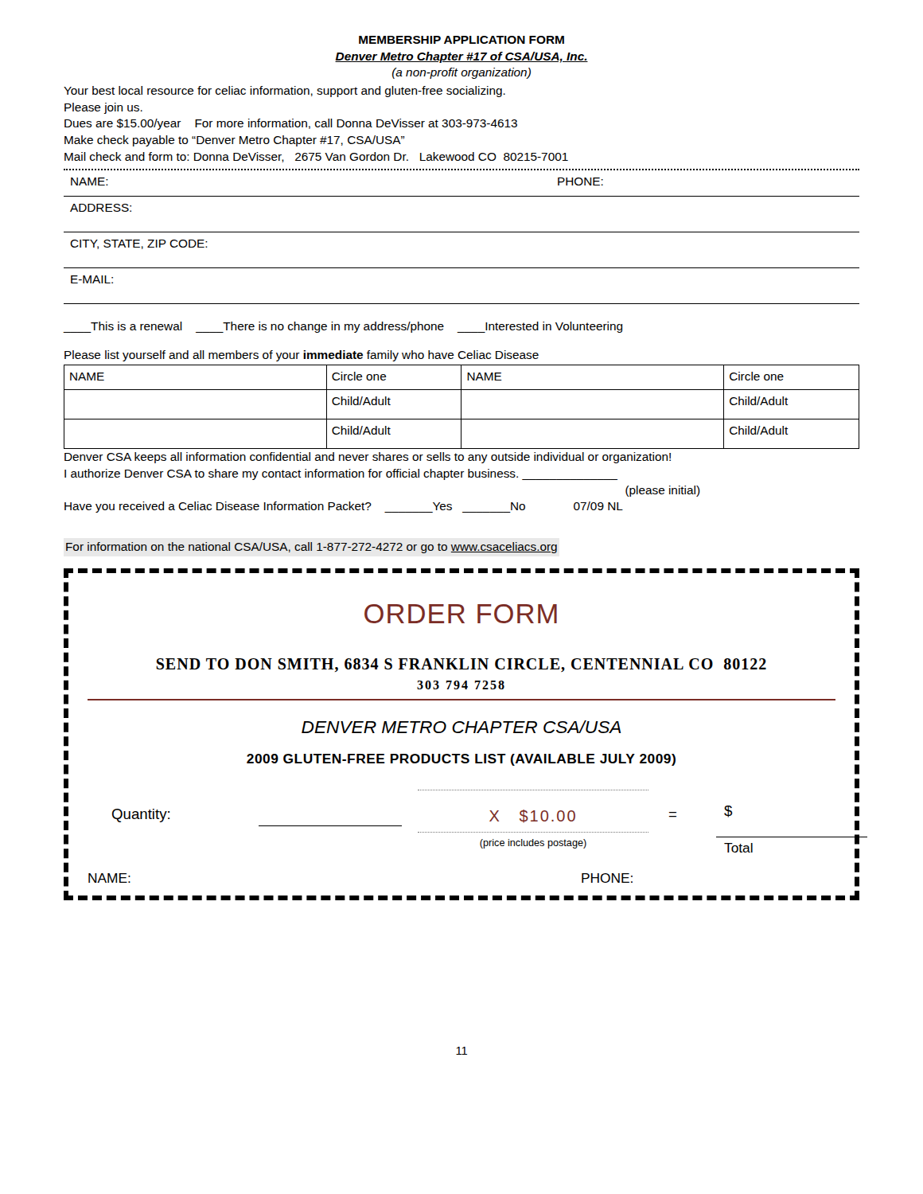MEMBERSHIP APPLICATION FORM
Denver Metro Chapter #17 of CSA/USA, Inc.
(a non-profit organization)
Your best local resource for celiac information, support and gluten-free socializing.
Please join us.
Dues are $15.00/year For more information, call Donna DeVisser at 303-973-4613
Make check payable to “Denver Metro Chapter #17, CSA/USA”
Mail check and form to: Donna DeVisser, 2675 Van Gordon Dr. Lakewood CO 80215-7001
NAME: PHONE:
ADDRESS:
CITY, STATE, ZIP CODE:
E-MAIL:
____This is a renewal ____There is no change in my address/phone ____Interested in Volunteering
Please list yourself and all members of your immediate family who have Celiac Disease
| NAME | Circle one | NAME | Circle one |
| --- | --- | --- | --- |
| | Child/Adult | | Child/Adult |
| | Child/Adult | | Child/Adult |
Denver CSA keeps all information confidential and never shares or sells to any outside individual or organization!
I authorize Denver CSA to share my contact information for official chapter business. ______________
(please initial)
Have you received a Celiac Disease Information Packet? _______Yes _______No07/09 NL
For information on the national CSA/USA, call 1-877-272-4272 or go to www.csaceliacs.org
ORDER FORM
SEND TO DON SMITH, 6834 S FRANKLIN CIRCLE, CENTENNIAL CO 80122
303 794 7258
DENVER METRO CHAPTER CSA/USA
2009 GLUTEN-FREE PRODUCTS LIST (AVAILABLE JULY 2009)
Quantity:
X $10.00
(price includes postage)
=
$
Total
NAME: PHONE:
11